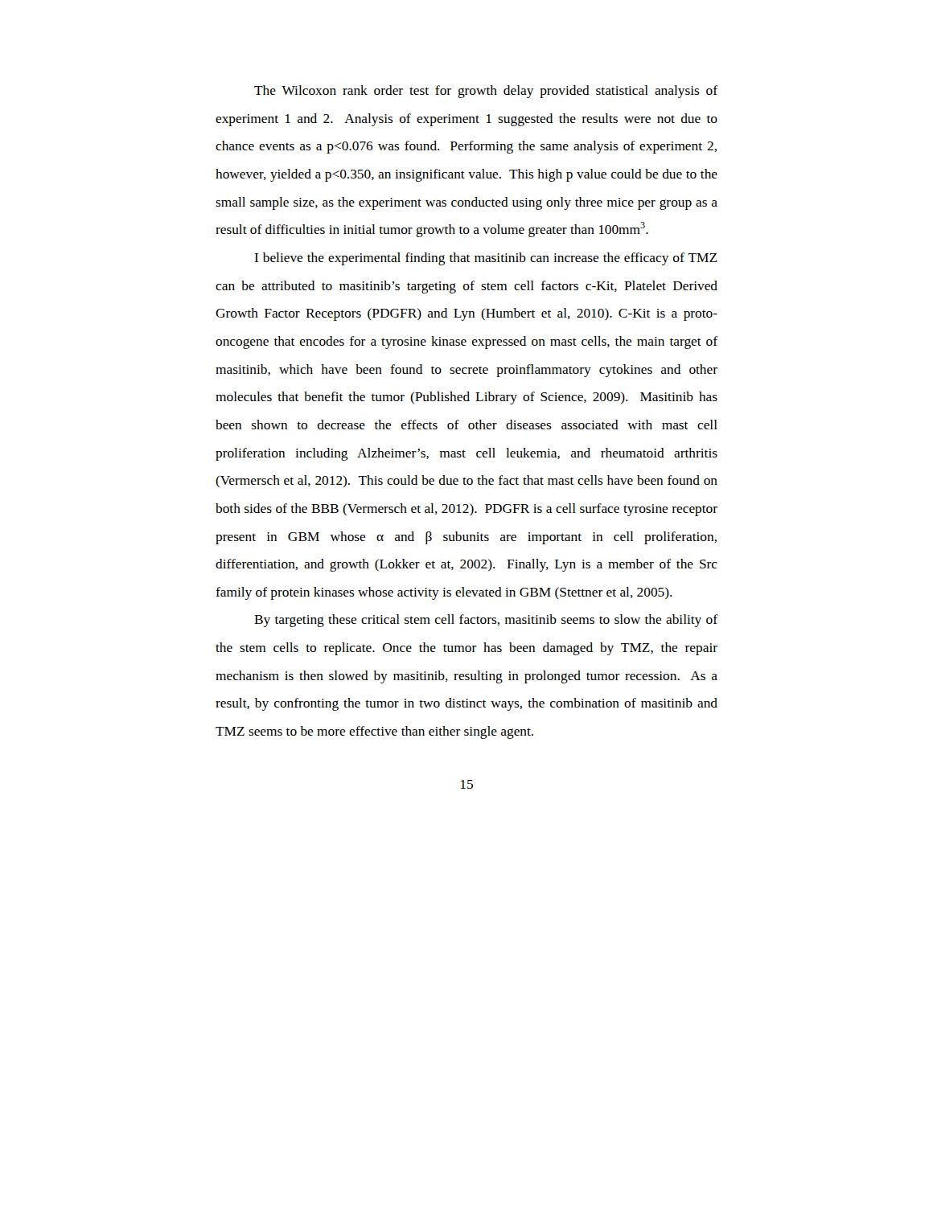The Wilcoxon rank order test for growth delay provided statistical analysis of experiment 1 and 2. Analysis of experiment 1 suggested the results were not due to chance events as a p<0.076 was found. Performing the same analysis of experiment 2, however, yielded a p<0.350, an insignificant value. This high p value could be due to the small sample size, as the experiment was conducted using only three mice per group as a result of difficulties in initial tumor growth to a volume greater than 100mm3.
I believe the experimental finding that masitinib can increase the efficacy of TMZ can be attributed to masitinib’s targeting of stem cell factors c-Kit, Platelet Derived Growth Factor Receptors (PDGFR) and Lyn (Humbert et al, 2010). C-Kit is a proto-oncogene that encodes for a tyrosine kinase expressed on mast cells, the main target of masitinib, which have been found to secrete proinflammatory cytokines and other molecules that benefit the tumor (Published Library of Science, 2009). Masitinib has been shown to decrease the effects of other diseases associated with mast cell proliferation including Alzheimer’s, mast cell leukemia, and rheumatoid arthritis (Vermersch et al, 2012). This could be due to the fact that mast cells have been found on both sides of the BBB (Vermersch et al, 2012). PDGFR is a cell surface tyrosine receptor present in GBM whose α and β subunits are important in cell proliferation, differentiation, and growth (Lokker et at, 2002). Finally, Lyn is a member of the Src family of protein kinases whose activity is elevated in GBM (Stettner et al, 2005).
By targeting these critical stem cell factors, masitinib seems to slow the ability of the stem cells to replicate. Once the tumor has been damaged by TMZ, the repair mechanism is then slowed by masitinib, resulting in prolonged tumor recession. As a result, by confronting the tumor in two distinct ways, the combination of masitinib and TMZ seems to be more effective than either single agent.
15